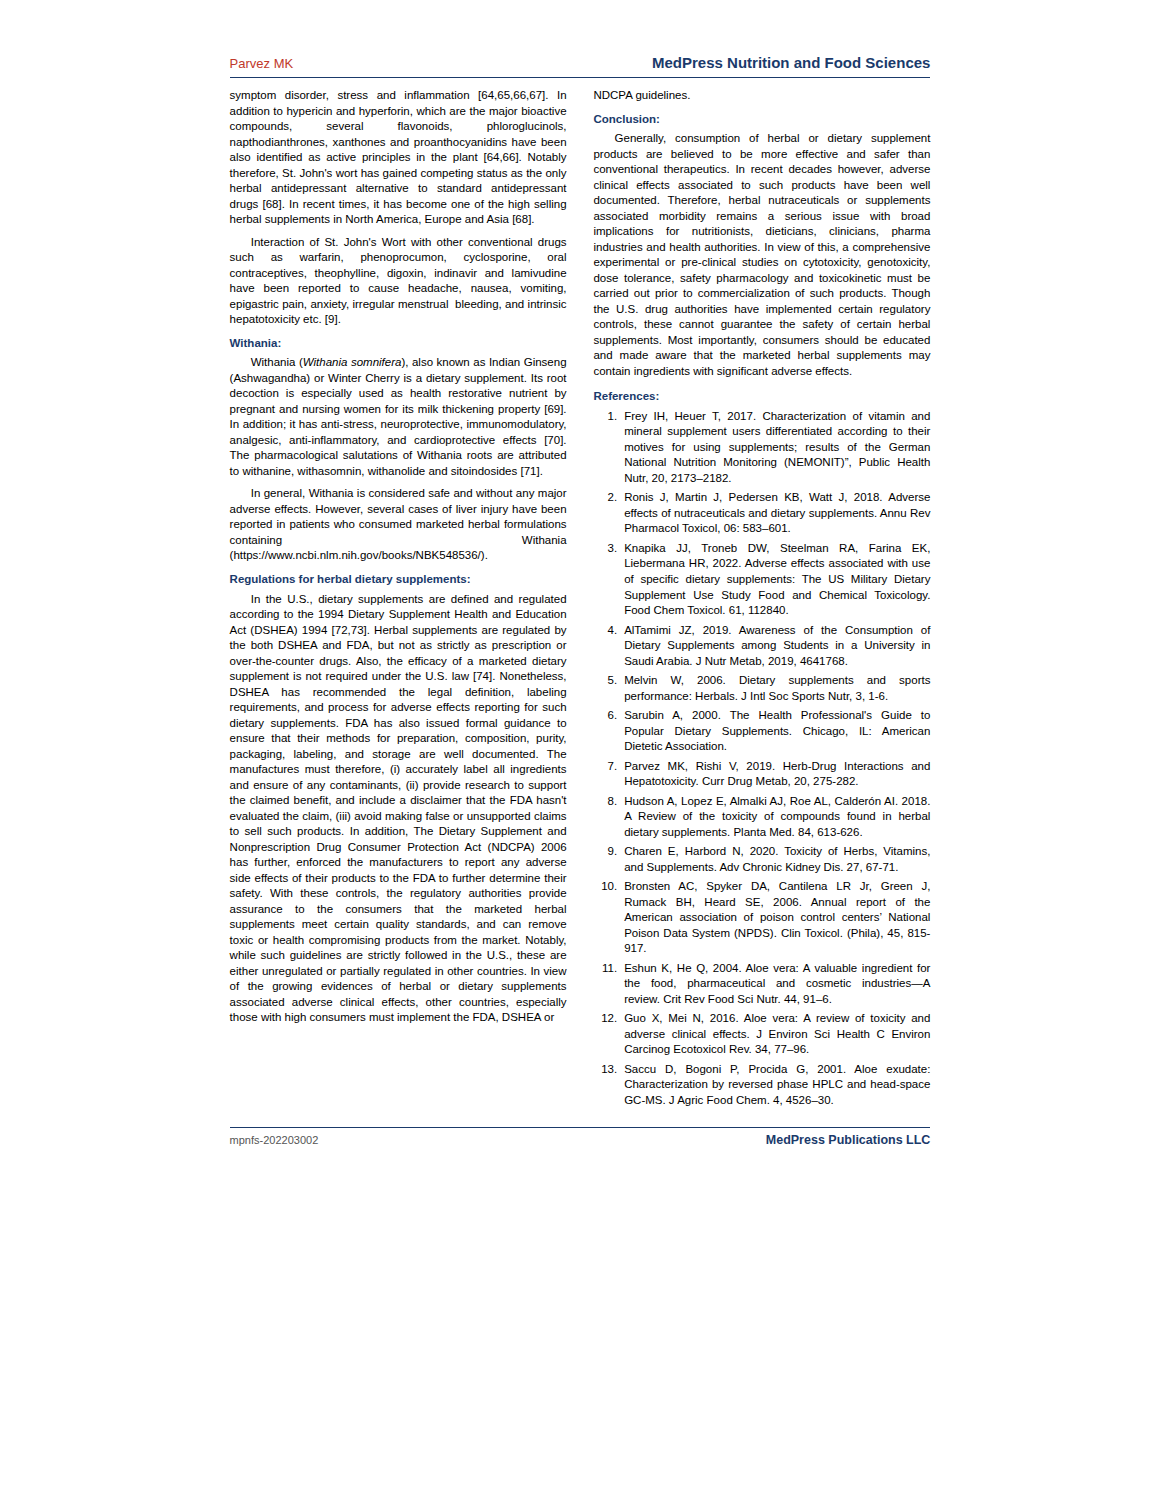Parvez MK
MedPress Nutrition and Food Sciences
symptom disorder, stress and inflammation [64,65,66,67]. In addition to hypericin and hyperforin, which are the major bioactive compounds, several flavonoids, phloroglucinols, napthodianthrones, xanthones and proanthocyanidins have been also identified as active principles in the plant [64,66]. Notably therefore, St. John's wort has gained competing status as the only herbal antidepressant alternative to standard antidepressant drugs [68]. In recent times, it has become one of the high selling herbal supplements in North America, Europe and Asia [68].
Interaction of St. John's Wort with other conventional drugs such as warfarin, phenoprocumon, cyclosporine, oral contraceptives, theophylline, digoxin, indinavir and lamivudine have been reported to cause headache, nausea, vomiting, epigastric pain, anxiety, irregular menstrual bleeding, and intrinsic hepatotoxicity etc. [9].
Withania:
Withania (Withania somnifera), also known as Indian Ginseng (Ashwagandha) or Winter Cherry is a dietary supplement. Its root decoction is especially used as health restorative nutrient by pregnant and nursing women for its milk thickening property [69]. In addition; it has anti-stress, neuroprotective, immunomodulatory, analgesic, anti-inflammatory, and cardioprotective effects [70]. The pharmacological salutations of Withania roots are attributed to withanine, withasomnin, withanolide and sitoindosides [71].
In general, Withania is considered safe and without any major adverse effects. However, several cases of liver injury have been reported in patients who consumed marketed herbal formulations containing Withania (https://www.ncbi.nlm.nih.gov/books/NBK548536/).
Regulations for herbal dietary supplements:
In the U.S., dietary supplements are defined and regulated according to the 1994 Dietary Supplement Health and Education Act (DSHEA) 1994 [72,73]. Herbal supplements are regulated by the both DSHEA and FDA, but not as strictly as prescription or over-the-counter drugs. Also, the efficacy of a marketed dietary supplement is not required under the U.S. law [74]. Nonetheless, DSHEA has recommended the legal definition, labeling requirements, and process for adverse effects reporting for such dietary supplements. FDA has also issued formal guidance to ensure that their methods for preparation, composition, purity, packaging, labeling, and storage are well documented. The manufactures must therefore, (i) accurately label all ingredients and ensure of any contaminants, (ii) provide research to support the claimed benefit, and include a disclaimer that the FDA hasn't evaluated the claim, (iii) avoid making false or unsupported claims to sell such products. In addition, The Dietary Supplement and Nonprescription Drug Consumer Protection Act (NDCPA) 2006 has further, enforced the manufacturers to report any adverse side effects of their products to the FDA to further determine their safety. With these controls, the regulatory authorities provide assurance to the consumers that the marketed herbal supplements meet certain quality standards, and can remove toxic or health compromising products from the market. Notably, while such guidelines are strictly followed in the U.S., these are either unregulated or partially regulated in other countries. In view of the growing evidences of herbal or dietary supplements associated adverse clinical effects, other countries, especially those with high consumers must implement the FDA, DSHEA or
NDCPA guidelines.
Conclusion:
Generally, consumption of herbal or dietary supplement products are believed to be more effective and safer than conventional therapeutics. In recent decades however, adverse clinical effects associated to such products have been well documented. Therefore, herbal nutraceuticals or supplements associated morbidity remains a serious issue with broad implications for nutritionists, dieticians, clinicians, pharma industries and health authorities. In view of this, a comprehensive experimental or pre-clinical studies on cytotoxicity, genotoxicity, dose tolerance, safety pharmacology and toxicokinetic must be carried out prior to commercialization of such products. Though the U.S. drug authorities have implemented certain regulatory controls, these cannot guarantee the safety of certain herbal supplements. Most importantly, consumers should be educated and made aware that the marketed herbal supplements may contain ingredients with significant adverse effects.
References:
Frey IH, Heuer T, 2017. Characterization of vitamin and mineral supplement users differentiated according to their motives for using supplements; results of the German National Nutrition Monitoring (NEMONIT)”, Public Health Nutr, 20, 2173–2182.
Ronis J, Martin J, Pedersen KB, Watt J, 2018. Adverse effects of nutraceuticals and dietary supplements. Annu Rev Pharmacol Toxicol, 06: 583–601.
Knapika JJ, Troneb DW, Steelman RA, Farina EK, Liebermana HR, 2022. Adverse effects associated with use of specific dietary supplements: The US Military Dietary Supplement Use Study Food and Chemical Toxicology. Food Chem Toxicol. 61, 112840.
AlTamimi JZ, 2019. Awareness of the Consumption of Dietary Supplements among Students in a University in Saudi Arabia. J Nutr Metab, 2019, 4641768.
Melvin W, 2006. Dietary supplements and sports performance: Herbals. J Intl Soc Sports Nutr, 3, 1-6.
Sarubin A, 2000. The Health Professional's Guide to Popular Dietary Supplements. Chicago, IL: American Dietetic Association.
Parvez MK, Rishi V, 2019. Herb-Drug Interactions and Hepatotoxicity. Curr Drug Metab, 20, 275-282.
Hudson A, Lopez E, Almalki AJ, Roe AL, Calderón AI. 2018. A Review of the toxicity of compounds found in herbal dietary supplements. Planta Med. 84, 613-626.
Charen E, Harbord N, 2020. Toxicity of Herbs, Vitamins, and Supplements. Adv Chronic Kidney Dis. 27, 67-71.
Bronsten AC, Spyker DA, Cantilena LR Jr, Green J, Rumack BH, Heard SE, 2006. Annual report of the American association of poison control centers’ National Poison Data System (NPDS). Clin Toxicol. (Phila), 45, 815-917.
Eshun K, He Q, 2004. Aloe vera: A valuable ingredient for the food, pharmaceutical and cosmetic industries—A review. Crit Rev Food Sci Nutr. 44, 91–6.
Guo X, Mei N, 2016. Aloe vera: A review of toxicity and adverse clinical effects. J Environ Sci Health C Environ Carcinog Ecotoxicol Rev. 34, 77–96.
Saccu D, Bogoni P, Procida G, 2001. Aloe exudate: Characterization by reversed phase HPLC and head-space GC-MS. J Agric Food Chem. 4, 4526–30.
mpnfs-202203002
MedPress Publications LLC